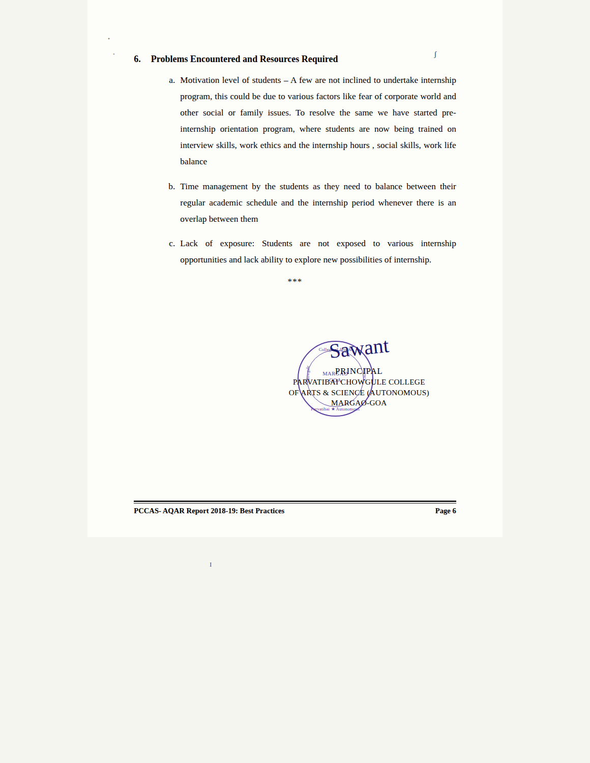•
•
ʃ
Problems Encountered and Resources Required
Motivation level of students – A few are not inclined to undertake internship program, this could be due to various factors like fear of corporate world and other social or family issues. To resolve the same we have started pre- internship orientation program, where students are now being trained on interview skills, work ethics and the internship hours , social skills, work life balance
Time management by the students as they need to balance between their regular academic schedule and the internship period whenever there is an overlap between them
Lack of exposure: Students are not exposed to various internship opportunities and lack ability to explore new possibilities of internship.
***
I
College of Arts &
Chowgule
Science
MARGAO
GOA
Parvatibai ★ Autonomous
Sawant
PRINCIPAL
PARVATIBAI CHOWGULE COLLEGE
OF ARTS & SCIENCE (AUTONOMOUS)
MARGAO-GOA
PCCAS- AQAR Report 2018-19: Best Practices
Page 6